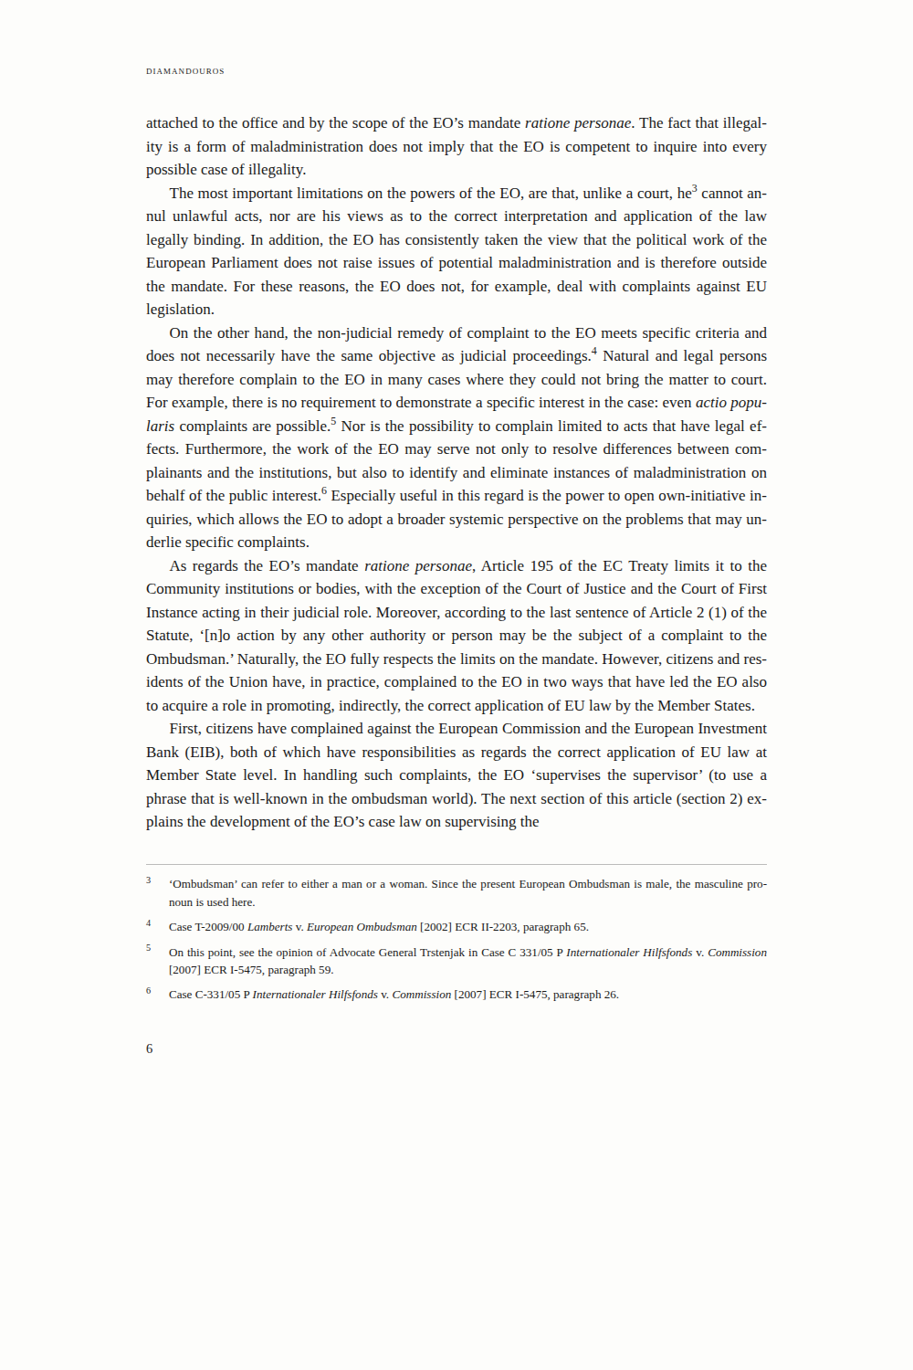Diamandouros
attached to the office and by the scope of the EO’s mandate ratione personae. The fact that illegality is a form of maladministration does not imply that the EO is competent to inquire into every possible case of illegality.
The most important limitations on the powers of the EO, are that, unlike a court, he3 cannot annul unlawful acts, nor are his views as to the correct interpretation and application of the law legally binding. In addition, the EO has consistently taken the view that the political work of the European Parliament does not raise issues of potential maladministration and is therefore outside the mandate. For these reasons, the EO does not, for example, deal with complaints against EU legislation.
On the other hand, the non-judicial remedy of complaint to the EO meets specific criteria and does not necessarily have the same objective as judicial proceedings.4 Natural and legal persons may therefore complain to the EO in many cases where they could not bring the matter to court. For example, there is no requirement to demonstrate a specific interest in the case: even actio popularis complaints are possible.5 Nor is the possibility to complain limited to acts that have legal effects. Furthermore, the work of the EO may serve not only to resolve differences between complainants and the institutions, but also to identify and eliminate instances of maladministration on behalf of the public interest.6 Especially useful in this regard is the power to open own-initiative inquiries, which allows the EO to adopt a broader systemic perspective on the problems that may underlie specific complaints.
As regards the EO’s mandate ratione personae, Article 195 of the EC Treaty limits it to the Community institutions or bodies, with the exception of the Court of Justice and the Court of First Instance acting in their judicial role. Moreover, according to the last sentence of Article 2 (1) of the Statute, ‘[n]o action by any other authority or person may be the subject of a complaint to the Ombudsman.’ Naturally, the EO fully respects the limits on the mandate. However, citizens and residents of the Union have, in practice, complained to the EO in two ways that have led the EO also to acquire a role in promoting, indirectly, the correct application of EU law by the Member States.
First, citizens have complained against the European Commission and the European Investment Bank (EIB), both of which have responsibilities as regards the correct application of EU law at Member State level. In handling such complaints, the EO ‘supervises the supervisor’ (to use a phrase that is well-known in the ombudsman world). The next section of this article (section 2) explains the development of the EO’s case law on supervising the
3‘Ombudsman’ can refer to either a man or a woman. Since the present European Ombudsman is male, the masculine pronoun is used here.
4 Case T-2009/00 Lamberts v. European Ombudsman [2002] ECR II-2203, paragraph 65.
5 On this point, see the opinion of Advocate General Trstenjak in Case C 331/05 P Internationaler Hilfsfonds v. Commission [2007] ECR I-5475, paragraph 59.
6 Case C-331/05 P Internationaler Hilfsfonds v. Commission [2007] ECR I-5475, paragraph 26.
6